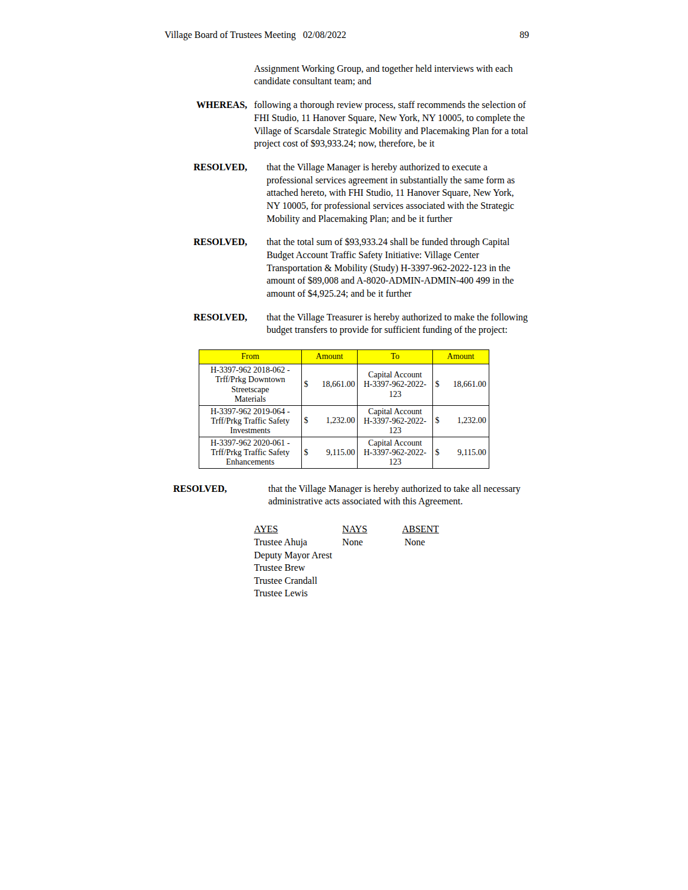Village Board of Trustees Meeting 02/08/2022
89
Assignment Working Group, and together held interviews with each candidate consultant team; and
WHEREAS,
following a thorough review process, staff recommends the selection of FHI Studio, 11 Hanover Square, New York, NY 10005, to complete the Village of Scarsdale Strategic Mobility and Placemaking Plan for a total project cost of $93,933.24; now, therefore, be it
RESOLVED,
that the Village Manager is hereby authorized to execute a professional services agreement in substantially the same form as attached hereto, with FHI Studio, 11 Hanover Square, New York, NY 10005, for professional services associated with the Strategic Mobility and Placemaking Plan; and be it further
RESOLVED,
that the total sum of $93,933.24 shall be funded through Capital Budget Account Traffic Safety Initiative: Village Center Transportation & Mobility (Study) H-3397-962-2022-123 in the amount of $89,008 and A-8020-ADMIN-ADMIN-400 499 in the amount of $4,925.24; and be it further
RESOLVED,
that the Village Treasurer is hereby authorized to make the following budget transfers to provide for sufficient funding of the project:
| From | Amount | To | Amount |
| --- | --- | --- | --- |
| H-3397-962 2018-062 - Trff/Prkg Downtown Streetscape Materials | $ 18,661.00 | Capital Account H-3397-962-2022- 123 | $ 18,661.00 |
| H-3397-962 2019-064 - Trff/Prkg Traffic Safety Investments | $ 1,232.00 | Capital Account H-3397-962-2022- 123 | $ 1,232.00 |
| H-3397-962 2020-061 - Trff/Prkg Traffic Safety Enhancements | $ 9,115.00 | Capital Account H-3397-962-2022- 123 | $ 9,115.00 |
RESOLVED,
that the Village Manager is hereby authorized to take all necessary administrative acts associated with this Agreement.
AYES
NAYS
ABSENT
Trustee Ahuja
None
None
Deputy Mayor Arest
Trustee Brew
Trustee Crandall
Trustee Lewis